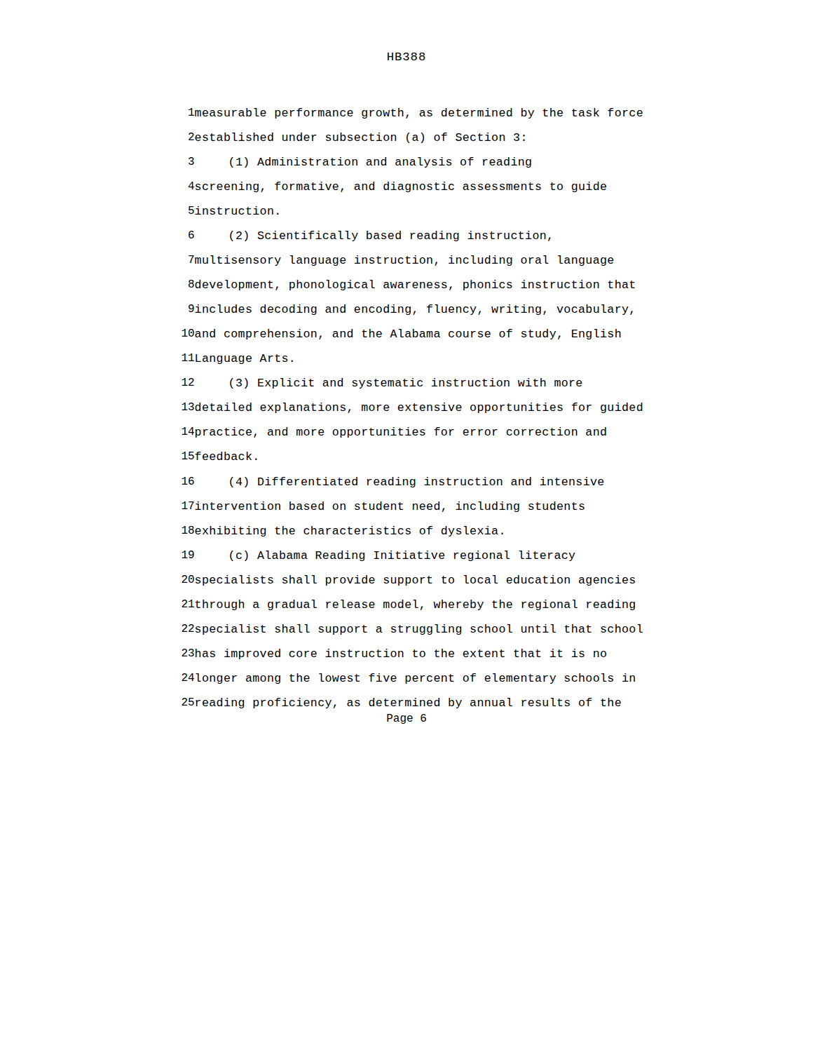HB388
| 1 | measurable performance growth, as determined by the task force |
| 2 | established under subsection (a) of Section 3: |
| 3 | (1) Administration and analysis of reading |
| 4 | screening, formative, and diagnostic assessments to guide |
| 5 | instruction. |
| 6 | (2) Scientifically based reading instruction, |
| 7 | multisensory language instruction, including oral language |
| 8 | development, phonological awareness, phonics instruction that |
| 9 | includes decoding and encoding, fluency, writing, vocabulary, |
| 10 | and comprehension, and the Alabama course of study, English |
| 11 | Language Arts. |
| 12 | (3) Explicit and systematic instruction with more |
| 13 | detailed explanations, more extensive opportunities for guided |
| 14 | practice, and more opportunities for error correction and |
| 15 | feedback. |
| 16 | (4) Differentiated reading instruction and intensive |
| 17 | intervention based on student need, including students |
| 18 | exhibiting the characteristics of dyslexia. |
| 19 | (c) Alabama Reading Initiative regional literacy |
| 20 | specialists shall provide support to local education agencies |
| 21 | through a gradual release model, whereby the regional reading |
| 22 | specialist shall support a struggling school until that school |
| 23 | has improved core instruction to the extent that it is no |
| 24 | longer among the lowest five percent of elementary schools in |
| 25 | reading proficiency, as determined by annual results of the |
Page 6